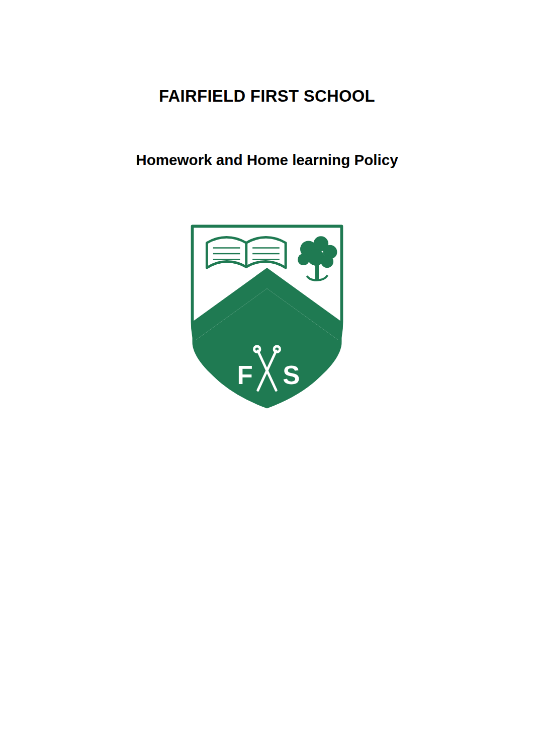FAIRFIELD FIRST SCHOOL
Homework and Home learning Policy
F S